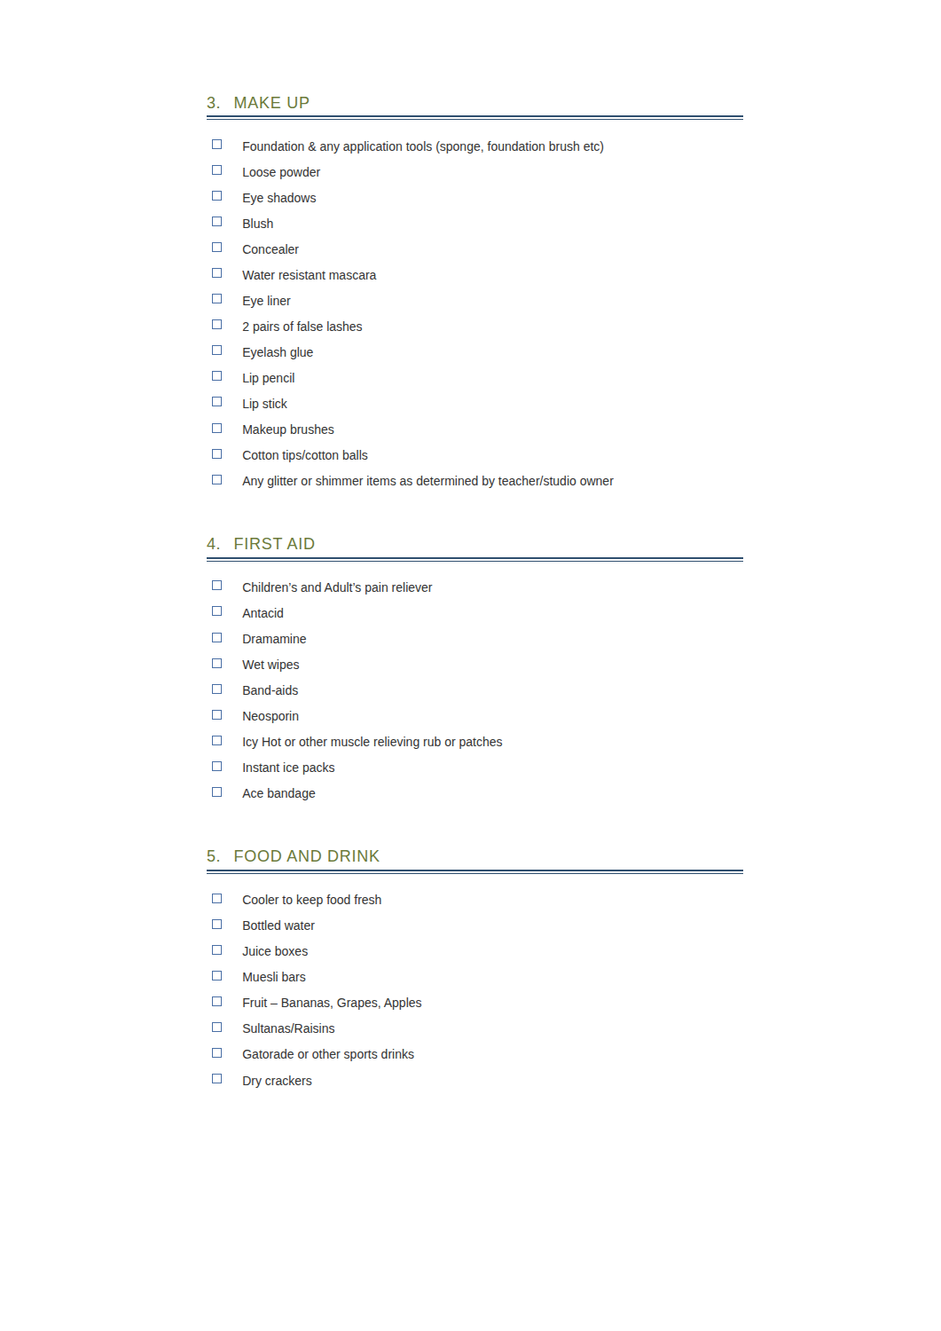3. MAKE UP
Foundation & any application tools (sponge, foundation brush etc)
Loose powder
Eye shadows
Blush
Concealer
Water resistant mascara
Eye liner
2 pairs of false lashes
Eyelash glue
Lip pencil
Lip stick
Makeup brushes
Cotton tips/cotton balls
Any glitter or shimmer items as determined by teacher/studio owner
4. FIRST AID
Children’s and Adult’s pain reliever
Antacid
Dramamine
Wet wipes
Band-aids
Neosporin
Icy Hot or other muscle relieving rub or patches
Instant ice packs
Ace bandage
5. FOOD AND DRINK
Cooler to keep food fresh
Bottled water
Juice boxes
Muesli bars
Fruit – Bananas, Grapes, Apples
Sultanas/Raisins
Gatorade or other sports drinks
Dry crackers